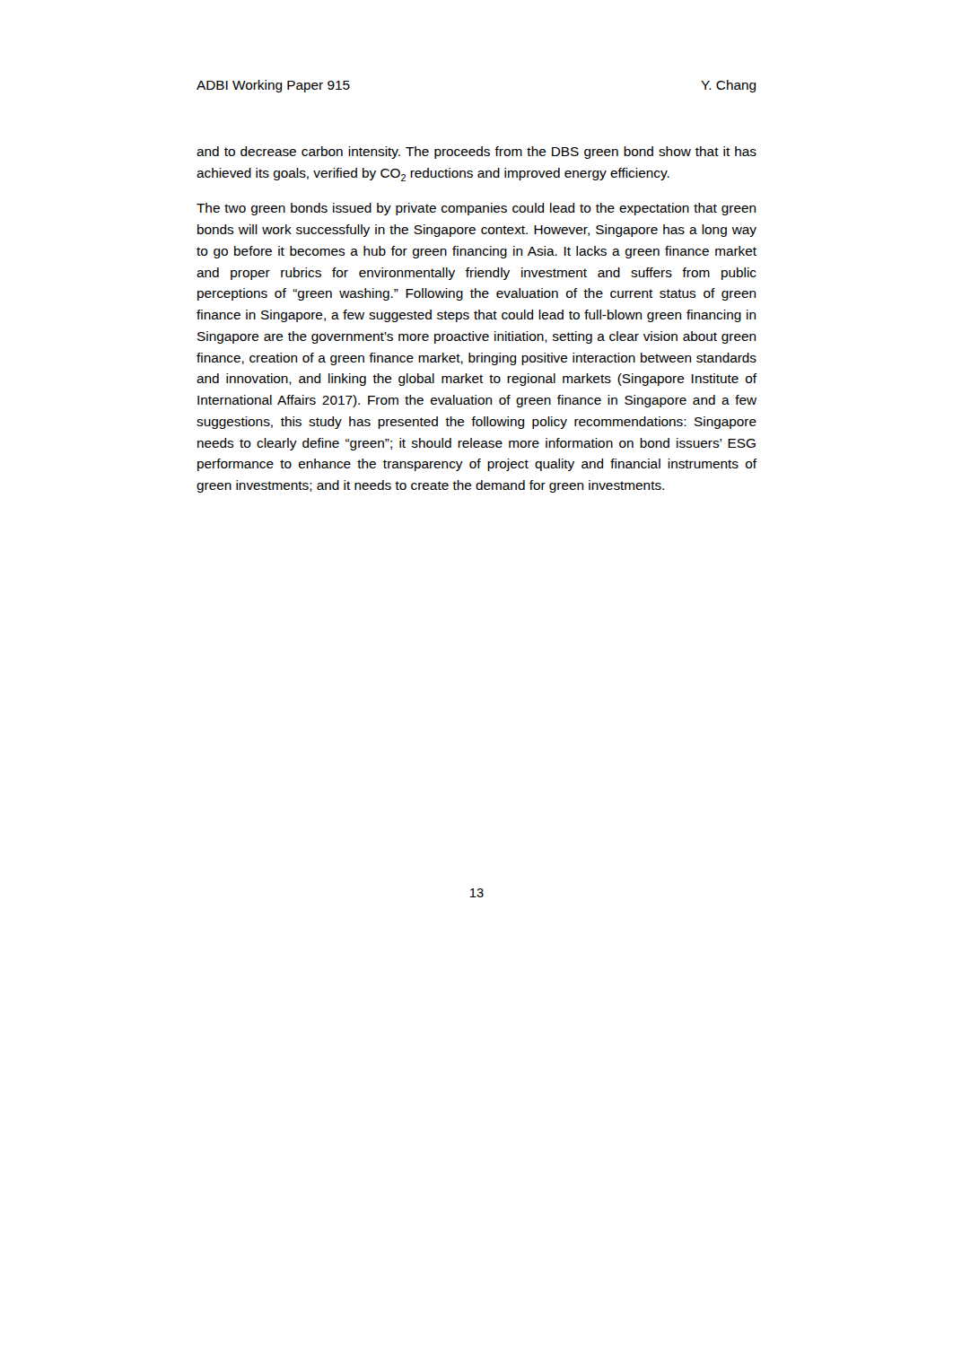ADBI Working Paper 915 Y. Chang
and to decrease carbon intensity. The proceeds from the DBS green bond show that it has achieved its goals, verified by CO2 reductions and improved energy efficiency.
The two green bonds issued by private companies could lead to the expectation that green bonds will work successfully in the Singapore context. However, Singapore has a long way to go before it becomes a hub for green financing in Asia. It lacks a green finance market and proper rubrics for environmentally friendly investment and suffers from public perceptions of “green washing.” Following the evaluation of the current status of green finance in Singapore, a few suggested steps that could lead to full-blown green financing in Singapore are the government’s more proactive initiation, setting a clear vision about green finance, creation of a green finance market, bringing positive interaction between standards and innovation, and linking the global market to regional markets (Singapore Institute of International Affairs 2017). From the evaluation of green finance in Singapore and a few suggestions, this study has presented the following policy recommendations: Singapore needs to clearly define “green”; it should release more information on bond issuers’ ESG performance to enhance the transparency of project quality and financial instruments of green investments; and it needs to create the demand for green investments.
13